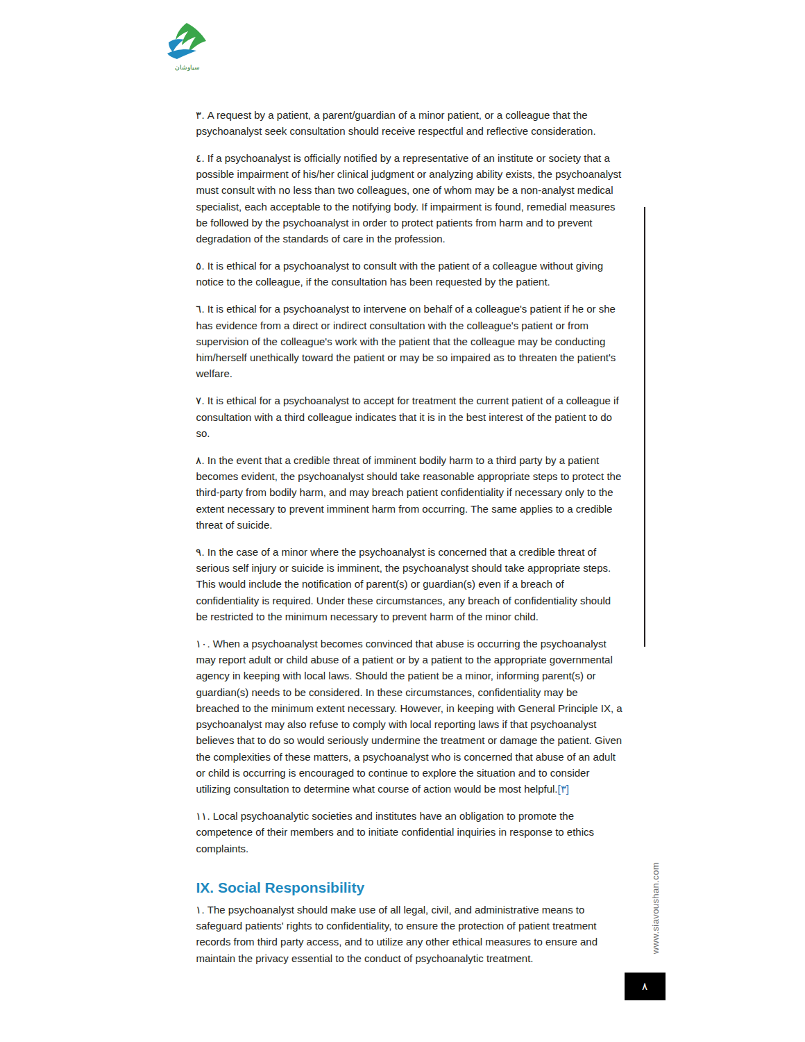سیاوشان
www.siavoushan.com
۸
۳. A request by a patient, a parent/guardian of a minor patient, or a colleague that the psychoanalyst seek consultation should receive respectful and reflective consideration.
٤. If a psychoanalyst is officially notified by a representative of an institute or society that a possible impairment of his/her clinical judgment or analyzing ability exists, the psychoanalyst must consult with no less than two colleagues, one of whom may be a non-analyst medical specialist, each acceptable to the notifying body. If impairment is found, remedial measures be followed by the psychoanalyst in order to protect patients from harm and to prevent degradation of the standards of care in the profession.
٥. It is ethical for a psychoanalyst to consult with the patient of a colleague without giving notice to the colleague, if the consultation has been requested by the patient.
٦. It is ethical for a psychoanalyst to intervene on behalf of a colleague's patient if he or she has evidence from a direct or indirect consultation with the colleague's patient or from supervision of the colleague's work with the patient that the colleague may be conducting him/herself unethically toward the patient or may be so impaired as to threaten the patient's welfare.
٧. It is ethical for a psychoanalyst to accept for treatment the current patient of a colleague if consultation with a third colleague indicates that it is in the best interest of the patient to do so.
٨. In the event that a credible threat of imminent bodily harm to a third party by a patient becomes evident, the psychoanalyst should take reasonable appropriate steps to protect the third-party from bodily harm, and may breach patient confidentiality if necessary only to the extent necessary to prevent imminent harm from occurring. The same applies to a credible threat of suicide.
٩. In the case of a minor where the psychoanalyst is concerned that a credible threat of serious self injury or suicide is imminent, the psychoanalyst should take appropriate steps. This would include the notification of parent(s) or guardian(s) even if a breach of confidentiality is required. Under these circumstances, any breach of confidentiality should be restricted to the minimum necessary to prevent harm of the minor child.
١٠. When a psychoanalyst becomes convinced that abuse is occurring the psychoanalyst may report adult or child abuse of a patient or by a patient to the appropriate governmental agency in keeping with local laws. Should the patient be a minor, informing parent(s) or guardian(s) needs to be considered. In these circumstances, confidentiality may be breached to the minimum extent necessary. However, in keeping with General Principle IX, a psychoanalyst may also refuse to comply with local reporting laws if that psychoanalyst believes that to do so would seriously undermine the treatment or damage the patient. Given the complexities of these matters, a psychoanalyst who is concerned that abuse of an adult or child is occurring is encouraged to continue to explore the situation and to consider utilizing consultation to determine what course of action would be most helpful.[٣]
١١. Local psychoanalytic societies and institutes have an obligation to promote the competence of their members and to initiate confidential inquiries in response to ethics complaints.
IX. Social Responsibility
١. The psychoanalyst should make use of all legal, civil, and administrative means to safeguard patients' rights to confidentiality, to ensure the protection of patient treatment records from third party access, and to utilize any other ethical measures to ensure and maintain the privacy essential to the conduct of psychoanalytic treatment.